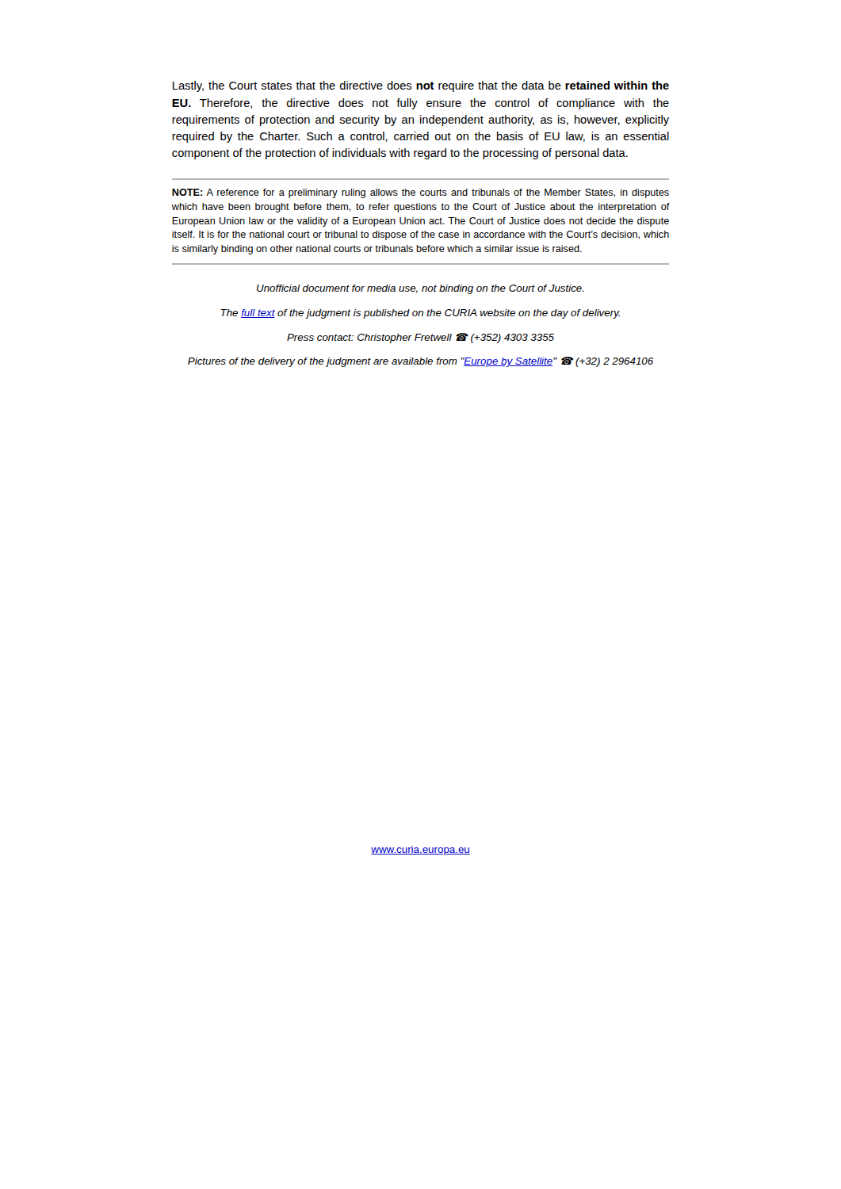Lastly, the Court states that the directive does not require that the data be retained within the EU. Therefore, the directive does not fully ensure the control of compliance with the requirements of protection and security by an independent authority, as is, however, explicitly required by the Charter. Such a control, carried out on the basis of EU law, is an essential component of the protection of individuals with regard to the processing of personal data.
NOTE: A reference for a preliminary ruling allows the courts and tribunals of the Member States, in disputes which have been brought before them, to refer questions to the Court of Justice about the interpretation of European Union law or the validity of a European Union act. The Court of Justice does not decide the dispute itself. It is for the national court or tribunal to dispose of the case in accordance with the Court’s decision, which is similarly binding on other national courts or tribunals before which a similar issue is raised.
Unofficial document for media use, not binding on the Court of Justice.
The full text of the judgment is published on the CURIA website on the day of delivery.
Press contact: Christopher Fretwell ☎ (+352) 4303 3355
Pictures of the delivery of the judgment are available from "Europe by Satellite" ☎ (+32) 2 2964106
www.curia.europa.eu